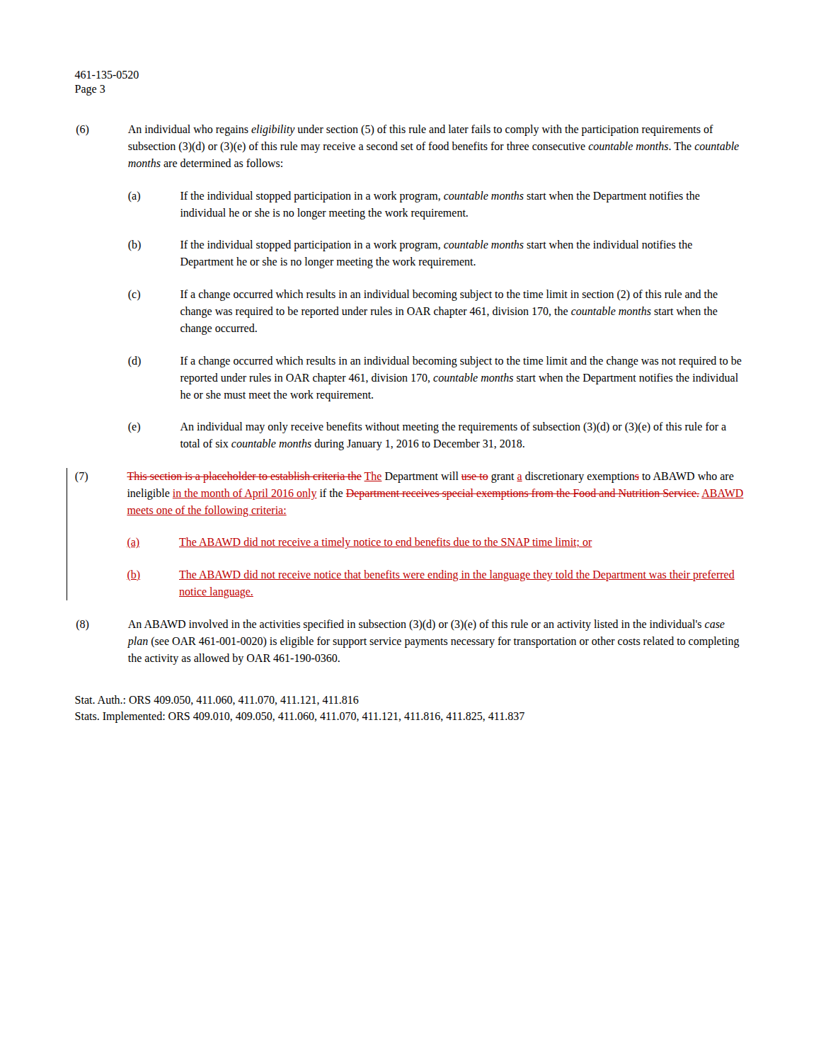461-135-0520
Page 3
(6)
An individual who regains eligibility under section (5) of this rule and later fails to comply with the participation requirements of subsection (3)(d) or (3)(e) of this rule may receive a second set of food benefits for three consecutive countable months. The countable months are determined as follows:
(a)
If the individual stopped participation in a work program, countable months start when the Department notifies the individual he or she is no longer meeting the work requirement.
(b)
If the individual stopped participation in a work program, countable months start when the individual notifies the Department he or she is no longer meeting the work requirement.
(c)
If a change occurred which results in an individual becoming subject to the time limit in section (2) of this rule and the change was required to be reported under rules in OAR chapter 461, division 170, the countable months start when the change occurred.
(d)
If a change occurred which results in an individual becoming subject to the time limit and the change was not required to be reported under rules in OAR chapter 461, division 170, countable months start when the Department notifies the individual he or she must meet the work requirement.
(e)
An individual may only receive benefits without meeting the requirements of subsection (3)(d) or (3)(e) of this rule for a total of six countable months during January 1, 2016 to December 31, 2018.
(7)
This section is a placeholder to establish criteria the The Department will use to grant a discretionary exemptions to ABAWD who are ineligible in the month of April 2016 only if the Department receives special exemptions from the Food and Nutrition Service. ABAWD meets one of the following criteria:
(a)
The ABAWD did not receive a timely notice to end benefits due to the SNAP time limit; or
(b)
The ABAWD did not receive notice that benefits were ending in the language they told the Department was their preferred notice language.
(8)
An ABAWD involved in the activities specified in subsection (3)(d) or (3)(e) of this rule or an activity listed in the individual's case plan (see OAR 461-001-0020) is eligible for support service payments necessary for transportation or other costs related to completing the activity as allowed by OAR 461-190-0360.
Stat. Auth.: ORS 409.050, 411.060, 411.070, 411.121, 411.816
Stats. Implemented: ORS 409.010, 409.050, 411.060, 411.070, 411.121, 411.816, 411.825, 411.837